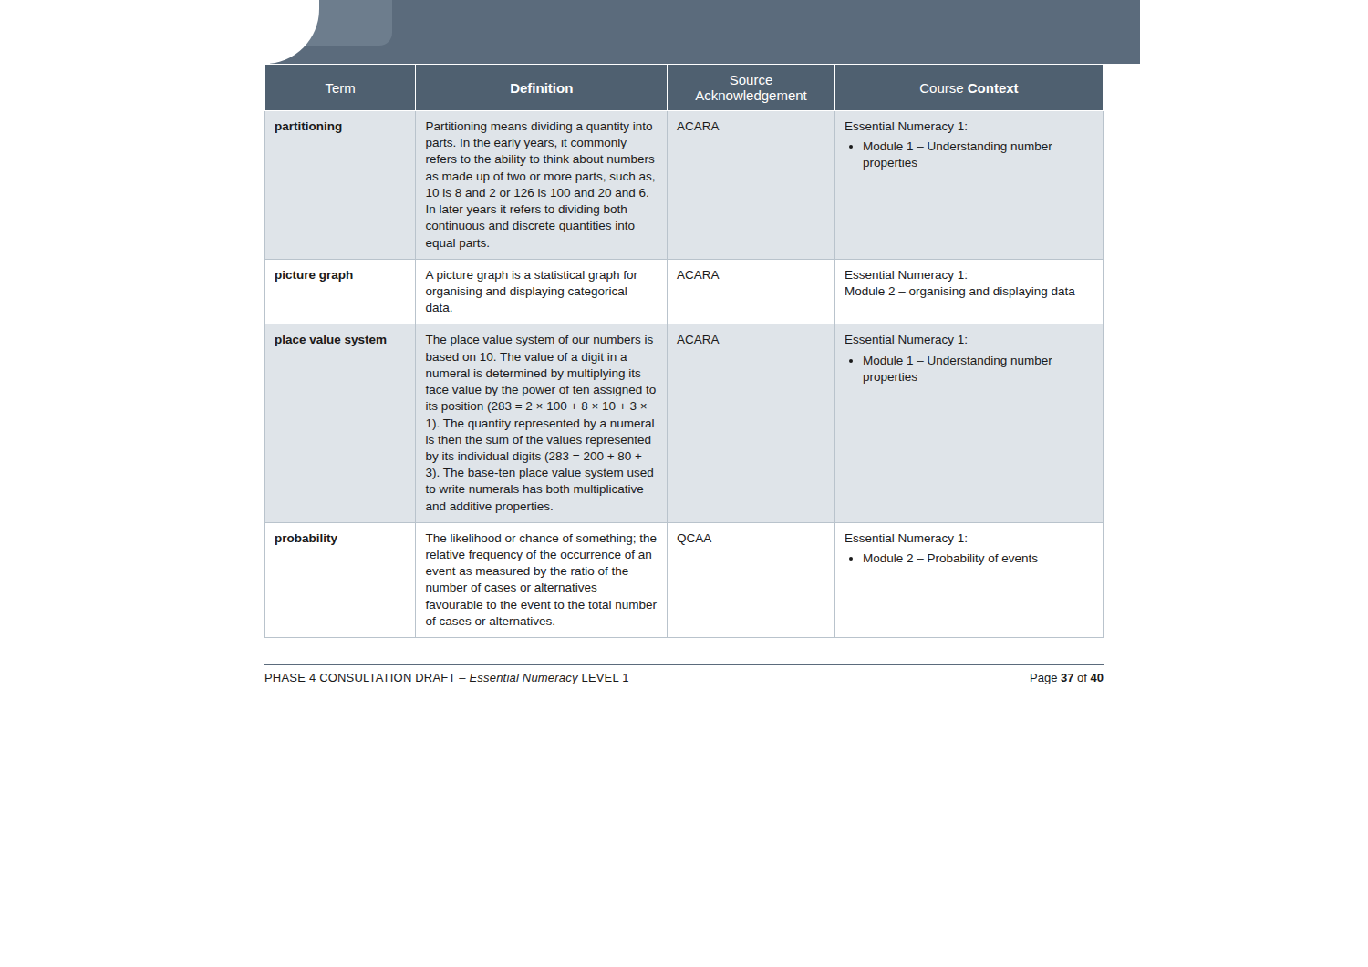| Term | Definition | Source Acknowledgement | Course Context |
| --- | --- | --- | --- |
| partitioning | Partitioning means dividing a quantity into parts. In the early years, it commonly refers to the ability to think about numbers as made up of two or more parts, such as, 10 is 8 and 2 or 126 is 100 and 20 and 6. In later years it refers to dividing both continuous and discrete quantities into equal parts. | ACARA | Essential Numeracy 1: Module 1 – Understanding number properties |
| picture graph | A picture graph is a statistical graph for organising and displaying categorical data. | ACARA | Essential Numeracy 1: Module 2 – organising and displaying data |
| place value system | The place value system of our numbers is based on 10. The value of a digit in a numeral is determined by multiplying its face value by the power of ten assigned to its position (283 = 2 × 100 + 8 × 10 + 3 × 1). The quantity represented by a numeral is then the sum of the values represented by its individual digits (283 = 200 + 80 + 3). The base-ten place value system used to write numerals has both multiplicative and additive properties. | ACARA | Essential Numeracy 1: Module 1 – Understanding number properties |
| probability | The likelihood or chance of something; the relative frequency of the occurrence of an event as measured by the ratio of the number of cases or alternatives favourable to the event to the total number of cases or alternatives. | QCAA | Essential Numeracy 1: Module 2 – Probability of events |
PHASE 4 CONSULTATION DRAFT – Essential Numeracy Level 1
Page 37 of 40